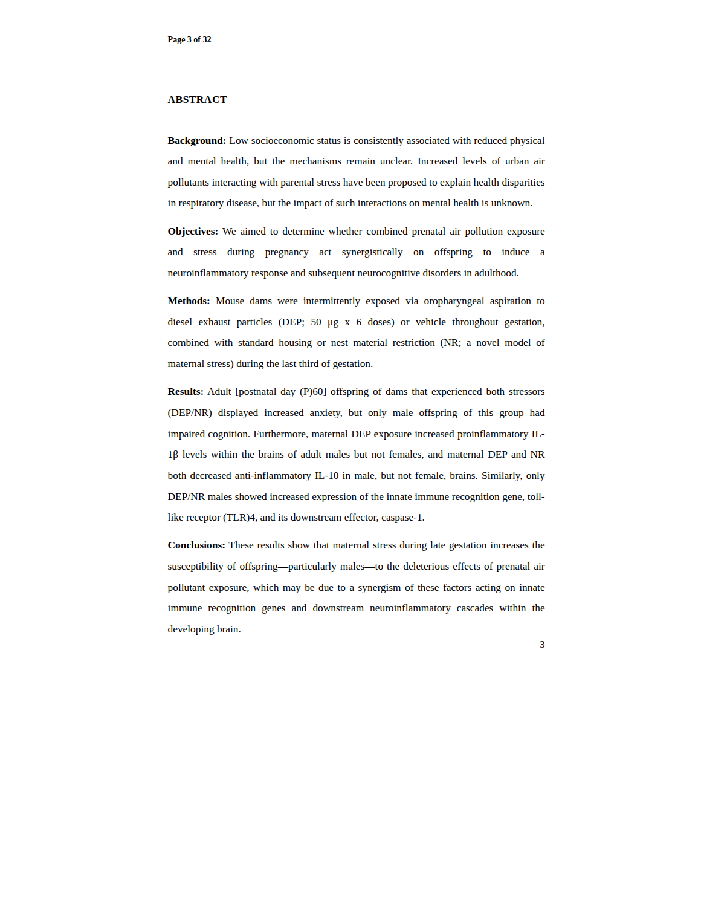Page 3 of 32
ABSTRACT
Background: Low socioeconomic status is consistently associated with reduced physical and mental health, but the mechanisms remain unclear. Increased levels of urban air pollutants interacting with parental stress have been proposed to explain health disparities in respiratory disease, but the impact of such interactions on mental health is unknown.
Objectives: We aimed to determine whether combined prenatal air pollution exposure and stress during pregnancy act synergistically on offspring to induce a neuroinflammatory response and subsequent neurocognitive disorders in adulthood.
Methods: Mouse dams were intermittently exposed via oropharyngeal aspiration to diesel exhaust particles (DEP; 50 μg x 6 doses) or vehicle throughout gestation, combined with standard housing or nest material restriction (NR; a novel model of maternal stress) during the last third of gestation.
Results: Adult [postnatal day (P)60] offspring of dams that experienced both stressors (DEP/NR) displayed increased anxiety, but only male offspring of this group had impaired cognition. Furthermore, maternal DEP exposure increased proinflammatory IL-1β levels within the brains of adult males but not females, and maternal DEP and NR both decreased anti-inflammatory IL-10 in male, but not female, brains. Similarly, only DEP/NR males showed increased expression of the innate immune recognition gene, toll-like receptor (TLR)4, and its downstream effector, caspase-1.
Conclusions: These results show that maternal stress during late gestation increases the susceptibility of offspring—particularly males—to the deleterious effects of prenatal air pollutant exposure, which may be due to a synergism of these factors acting on innate immune recognition genes and downstream neuroinflammatory cascades within the developing brain.
3